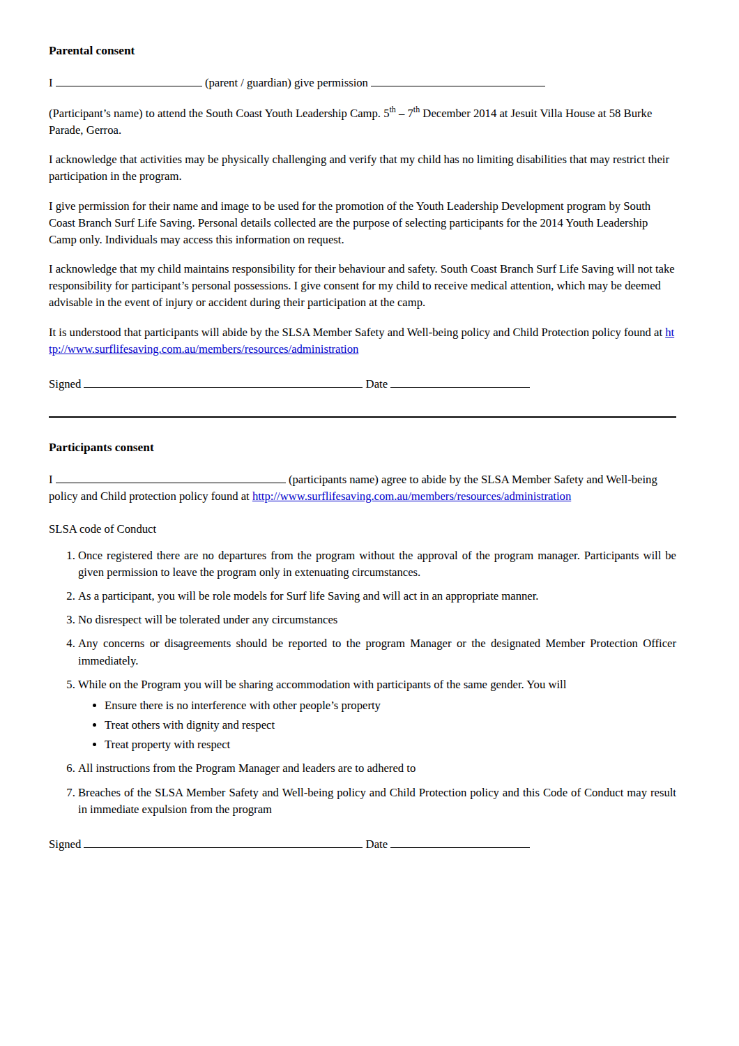Parental consent
I (parent / guardian) give permission
(Participant’s name) to attend the South Coast Youth Leadership Camp. 5th – 7th December 2014 at Jesuit Villa House at 58 Burke Parade, Gerroa.
I acknowledge that activities may be physically challenging and verify that my child has no limiting disabilities that may restrict their participation in the program.
I give permission for their name and image to be used for the promotion of the Youth Leadership Development program by South Coast Branch Surf Life Saving. Personal details collected are the purpose of selecting participants for the 2014 Youth Leadership Camp only. Individuals may access this information on request.
I acknowledge that my child maintains responsibility for their behaviour and safety. South Coast Branch Surf Life Saving will not take responsibility for participant’s personal possessions. I give consent for my child to receive medical attention, which may be deemed advisable in the event of injury or accident during their participation at the camp.
It is understood that participants will abide by the SLSA Member Safety and Well-being policy and Child Protection policy found at http://www.surflifesaving.com.au/members/resources/administration
Signed Date
Participants consent
I (participants name) agree to abide by the SLSA Member Safety and Well-being policy and Child protection policy found at http://www.surflifesaving.com.au/members/resources/administration
SLSA code of Conduct
Once registered there are no departures from the program without the approval of the program manager. Participants will be given permission to leave the program only in extenuating circumstances.
As a participant, you will be role models for Surf life Saving and will act in an appropriate manner.
No disrespect will be tolerated under any circumstances
Any concerns or disagreements should be reported to the program Manager or the designated Member Protection Officer immediately.
While on the Program you will be sharing accommodation with participants of the same gender. You will
Ensure there is no interference with other people’s property
Treat others with dignity and respect
Treat property with respect
All instructions from the Program Manager and leaders are to adhered to
Breaches of the SLSA Member Safety and Well-being policy and Child Protection policy and this Code of Conduct may result in immediate expulsion from the program
Signed Date